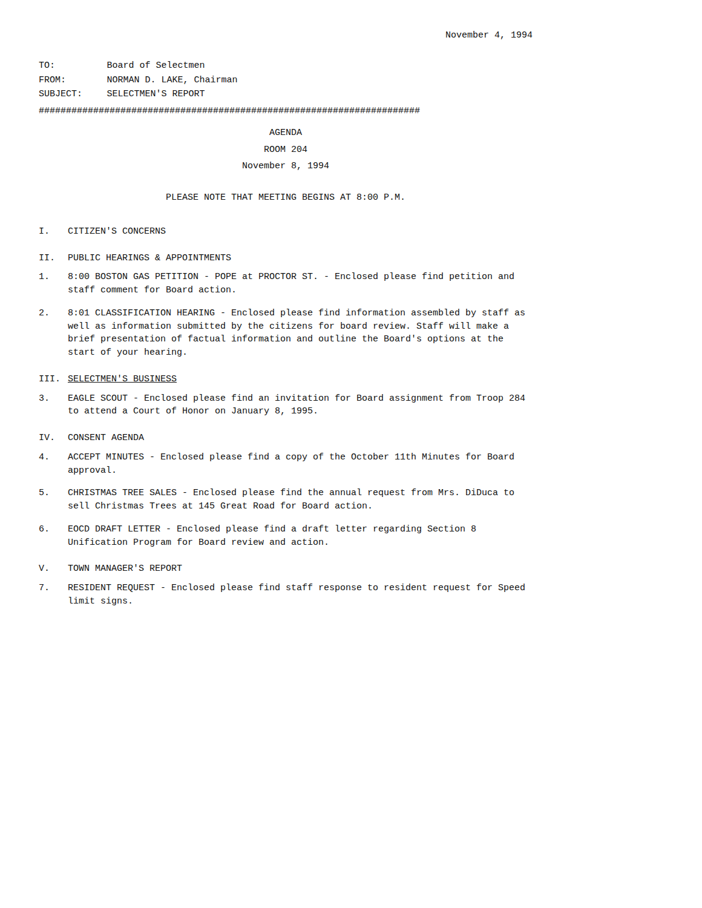November 4, 1994
| TO: | Board of Selectmen |
| FROM: | NORMAN D. LAKE, Chairman |
| SUBJECT: | SELECTMEN'S REPORT |
######################################################################
AGENDA
ROOM 204
November 8, 1994
PLEASE NOTE THAT MEETING BEGINS AT 8:00 P.M.
I. CITIZEN'S CONCERNS
II. PUBLIC HEARINGS & APPOINTMENTS
1. 8:00 BOSTON GAS PETITION - POPE at PROCTOR ST. - Enclosed please find petition and staff comment for Board action.
2. 8:01 CLASSIFICATION HEARING - Enclosed please find information assembled by staff as well as information submitted by the citizens for board review. Staff will make a brief presentation of factual information and outline the Board's options at the start of your hearing.
III. SELECTMEN'S BUSINESS
3. EAGLE SCOUT - Enclosed please find an invitation for Board assignment from Troop 284 to attend a Court of Honor on January 8, 1995.
IV. CONSENT AGENDA
4. ACCEPT MINUTES - Enclosed please find a copy of the October 11th Minutes for Board approval.
5. CHRISTMAS TREE SALES - Enclosed please find the annual request from Mrs. DiDuca to sell Christmas Trees at 145 Great Road for Board action.
6. EOCD DRAFT LETTER - Enclosed please find a draft letter regarding Section 8 Unification Program for Board review and action.
V. TOWN MANAGER'S REPORT
7. RESIDENT REQUEST - Enclosed please find staff response to resident request for Speed limit signs.